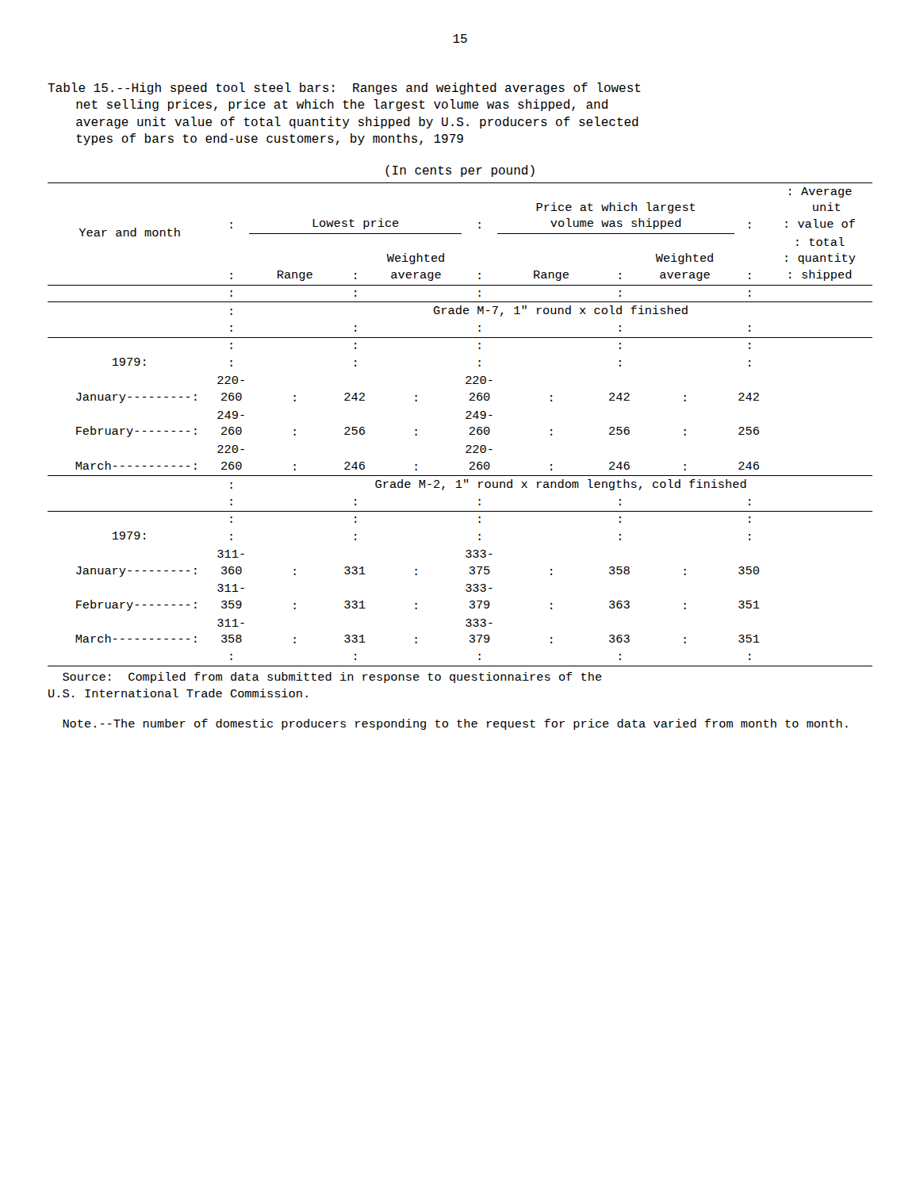15
Table 15.--High speed tool steel bars: Ranges and weighted averages of lowest net selling prices, price at which the largest volume was shipped, and average unit value of total quantity shipped by U.S. producers of selected types of bars to end-use customers, by months, 1979
(In cents per pound)
| Year and month | : | Lowest price | : | Price at which largest volume was shipped | : | : Average unit : value of |
| : | Range | : | Weighted average | : | Range | : | Weighted average | : | : total : quantity : shipped |
| | : | | : | | : | | : | | : | |
| | : | Grade M-7, 1" round x cold finished |
| | : | | : | | : | | : | | : | |
| | : | | : | | : | | : | | : | |
| 1979: | : | | : | | : | | : | | : | |
| January---------: | 220-260 | : | 242 | : | 220-260 | : | 242 | : | 242 | |
| February--------: | 249-260 | : | 256 | : | 249-260 | : | 256 | : | 256 | |
| March-----------: | 220-260 | : | 246 | : | 220-260 | : | 246 | : | 246 | |
| | : | Grade M-2, 1" round x random lengths, cold finished |
| | : | | : | | : | | : | | : | |
| | : | | : | | : | | : | | : | |
| 1979: | : | | : | | : | | : | | : | |
| January---------: | 311-360 | : | 331 | : | 333-375 | : | 358 | : | 350 | |
| February--------: | 311-359 | : | 331 | : | 333-379 | : | 363 | : | 351 | |
| March-----------: | 311-358 | : | 331 | : | 333-379 | : | 363 | : | 351 | |
| | : | | : | | : | | : | | : | |
Source: Compiled from data submitted in response to questionnaires of the U.S. International Trade Commission.
Note.--The number of domestic producers responding to the request for price data varied from month to month.